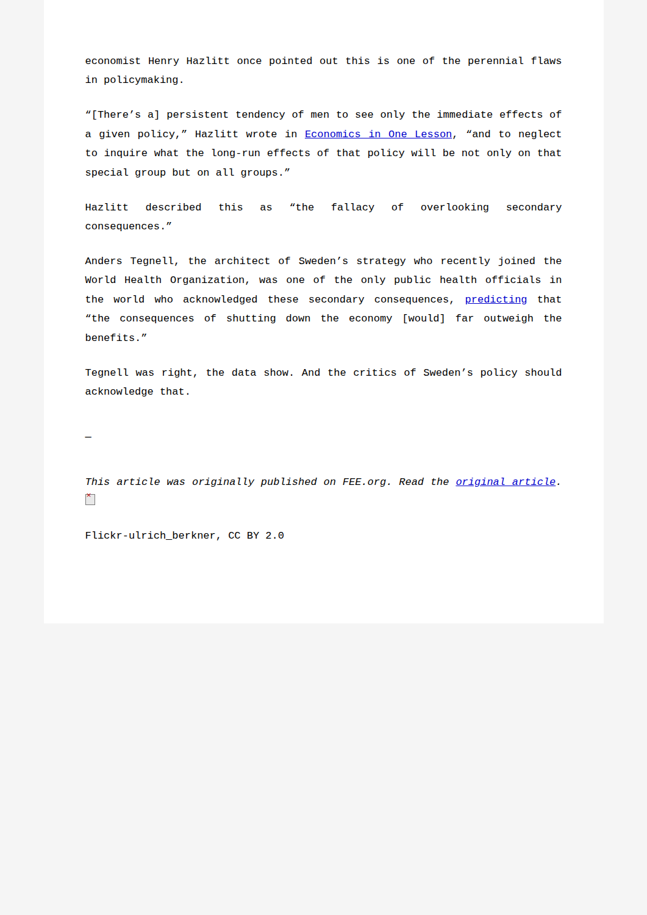economist Henry Hazlitt once pointed out this is one of the perennial flaws in policymaking.
“[There’s a] persistent tendency of men to see only the immediate effects of a given policy,” Hazlitt wrote in Economics in One Lesson, “and to neglect to inquire what the long-run effects of that policy will be not only on that special group but on all groups.”
Hazlitt described this as “the fallacy of overlooking secondary consequences.”
Anders Tegnell, the architect of Sweden’s strategy who recently joined the World Health Organization, was one of the only public health officials in the world who acknowledged these secondary consequences, predicting that “the consequences of shutting down the economy [would] far outweigh the benefits.”
Tegnell was right, the data show. And the critics of Sweden’s policy should acknowledge that.
—
This article was originally published on FEE.org. Read the original article.
Flickr-ulrich_berkner, CC BY 2.0